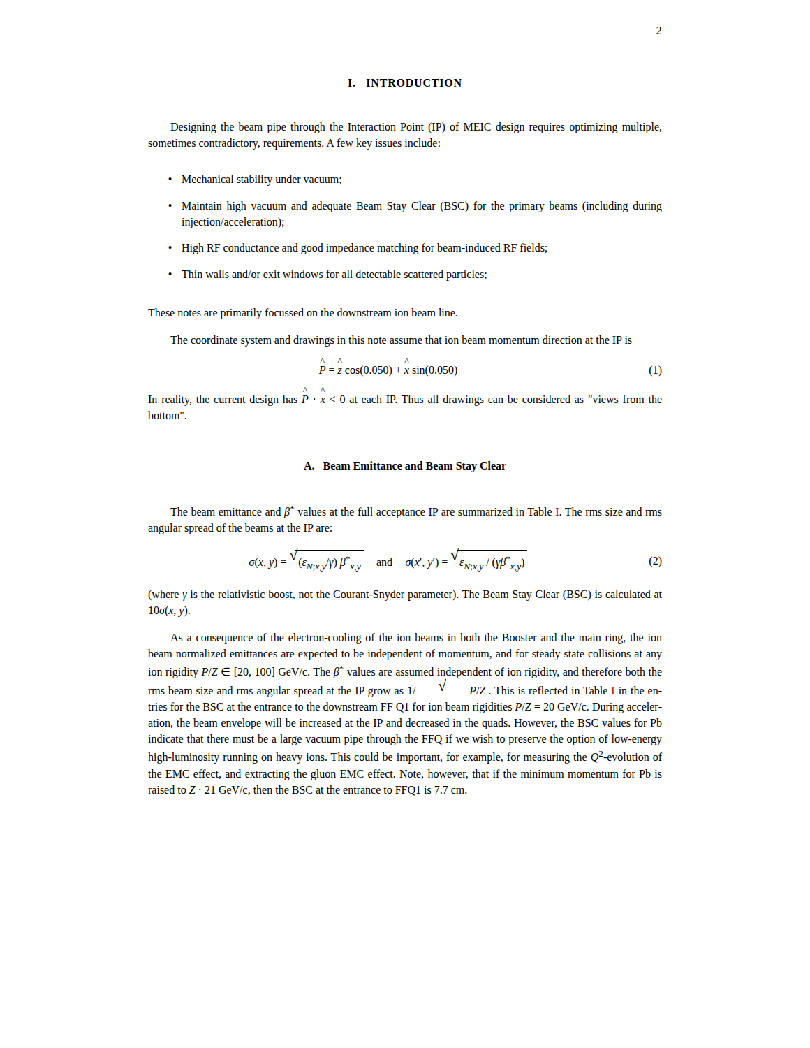2
I. INTRODUCTION
Designing the beam pipe through the Interaction Point (IP) of MEIC design requires optimizing multiple, sometimes contradictory, requirements. A few key issues include:
Mechanical stability under vacuum;
Maintain high vacuum and adequate Beam Stay Clear (BSC) for the primary beams (including during injection/acceleration);
High RF conductance and good impedance matching for beam-induced RF fields;
Thin walls and/or exit windows for all detectable scattered particles;
These notes are primarily focussed on the downstream ion beam line.
The coordinate system and drawings in this note assume that ion beam momentum direction at the IP is
P = z cos(0.050) + x sin(0.050)
(1)
In reality, the current design has P · x < 0 at each IP. Thus all drawings can be considered as "views from the bottom".
A. Beam Emittance and Beam Stay Clear
The beam emittance and β* values at the full acceptance IP are summarized in Table I. The rms size and rms angular spread of the beams at the IP are:
σ(x, y) = (εN;x,y/γ) β*x,y and σ(x′, y′) = εN;x,y / (γβ*x,y)
(2)
(where γ is the relativistic boost, not the Courant-Snyder parameter). The Beam Stay Clear (BSC) is calculated at 10σ(x, y).
As a consequence of the electron-cooling of the ion beams in both the Booster and the main ring, the ion beam normalized emittances are expected to be independent of momentum, and for steady state collisions at any ion rigidity P/Z ∈ [20, 100] GeV/c. The β* values are assumed independent of ion rigidity, and therefore both the rms beam size and rms angular spread at the IP grow as 1/P/Z. This is reflected in Table I in the entries for the BSC at the entrance to the downstream FF Q1 for ion beam rigidities P/Z = 20 GeV/c. During acceleration, the beam envelope will be increased at the IP and decreased in the quads. However, the BSC values for Pb indicate that there must be a large vacuum pipe through the FFQ if we wish to preserve the option of low-energy high-luminosity running on heavy ions. This could be important, for example, for measuring the Q2-evolution of the EMC effect, and extracting the gluon EMC effect. Note, however, that if the minimum momentum for Pb is raised to Z · 21 GeV/c, then the BSC at the entrance to FFQ1 is 7.7 cm.